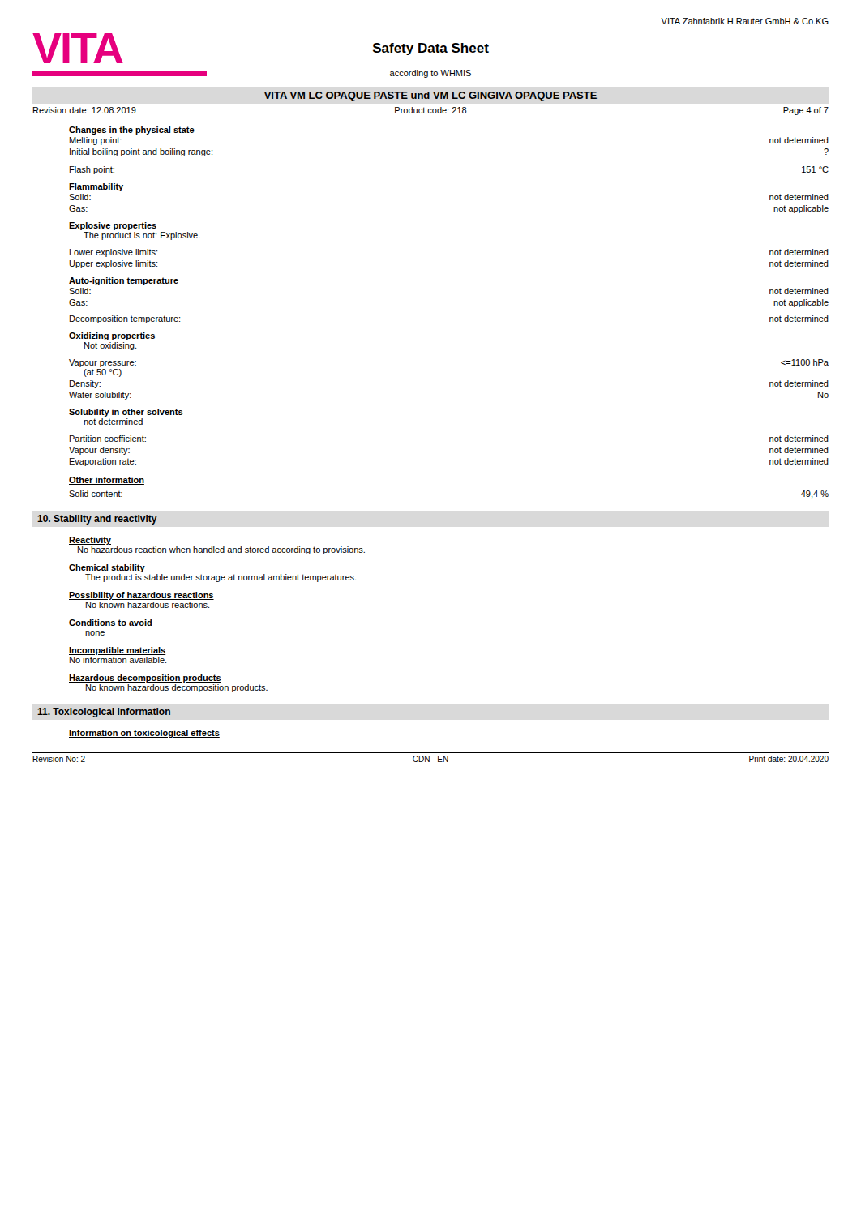VITA Zahnfabrik H.Rauter GmbH & Co.KG
VITA
Safety Data Sheet
according to WHMIS
VITA VM LC OPAQUE PASTE und VM LC GINGIVA OPAQUE PASTE
Revision date: 12.08.2019
Product code: 218
Page 4 of 7
Changes in the physical state
| Melting point: | not determined |
| Initial boiling point and boiling range: | ? |
| Flash point: | 151 °C |
Flammability
| Solid: | not determined |
| Gas: | not applicable |
Explosive properties
The product is not: Explosive.
| Lower explosive limits: | not determined |
| Upper explosive limits: | not determined |
Auto-ignition temperature
| Solid: | not determined |
| Gas: | not applicable |
| Decomposition temperature: | not determined |
Oxidizing properties
Not oxidising.
| Vapour pressure: (at 50 °C) | <=1100 hPa |
| Density: | not determined |
| Water solubility: | No |
Solubility in other solvents
not determined
| Partition coefficient: | not determined |
| Vapour density: | not determined |
| Evaporation rate: | not determined |
Other information
| Solid content: | 49,4 % |
10. Stability and reactivity
Reactivity
No hazardous reaction when handled and stored according to provisions.
Chemical stability
The product is stable under storage at normal ambient temperatures.
Possibility of hazardous reactions
No known hazardous reactions.
Conditions to avoid
none
Incompatible materials
No information available.
Hazardous decomposition products
No known hazardous decomposition products.
11. Toxicological information
Information on toxicological effects
Revision No: 2
CDN - EN
Print date: 20.04.2020